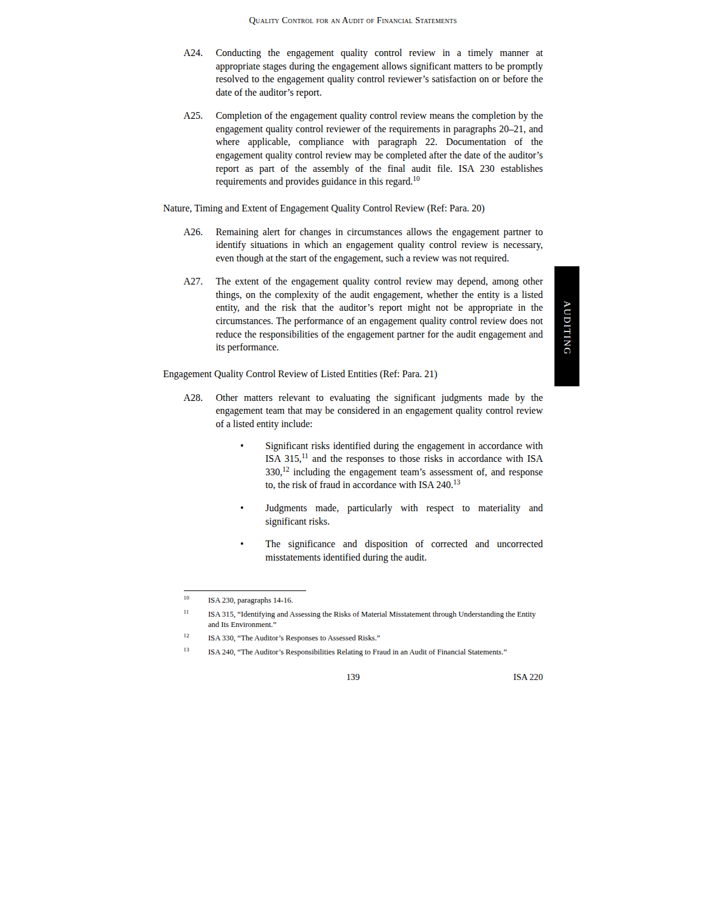Quality Control for an Audit of Financial Statements
AUDITING
A24.
Conducting the engagement quality control review in a timely manner at appropriate stages during the engagement allows significant matters to be promptly resolved to the engagement quality control reviewer’s satisfaction on or before the date of the auditor’s report.
A25.
Completion of the engagement quality control review means the completion by the engagement quality control reviewer of the requirements in paragraphs 20–21, and where applicable, compliance with paragraph 22. Documentation of the engagement quality control review may be completed after the date of the auditor’s report as part of the assembly of the final audit file. ISA 230 establishes requirements and provides guidance in this regard.10
Nature, Timing and Extent of Engagement Quality Control Review (Ref: Para. 20)
A26.
Remaining alert for changes in circumstances allows the engagement partner to identify situations in which an engagement quality control review is necessary, even though at the start of the engagement, such a review was not required.
A27.
The extent of the engagement quality control review may depend, among other things, on the complexity of the audit engagement, whether the entity is a listed entity, and the risk that the auditor’s report might not be appropriate in the circumstances. The performance of an engagement quality control review does not reduce the responsibilities of the engagement partner for the audit engagement and its performance.
Engagement Quality Control Review of Listed Entities (Ref: Para. 21)
A28.
Other matters relevant to evaluating the significant judgments made by the engagement team that may be considered in an engagement quality control review of a listed entity include:
Significant risks identified during the engagement in accordance with ISA 315,11 and the responses to those risks in accordance with ISA 330,12 including the engagement team’s assessment of, and response to, the risk of fraud in accordance with ISA 240.13
Judgments made, particularly with respect to materiality and significant risks.
The significance and disposition of corrected and uncorrected misstatements identified during the audit.
10
ISA 230, paragraphs 14-16.
11
ISA 315, “Identifying and Assessing the Risks of Material Misstatement through Understanding the Entity and Its Environment.”
12
ISA 330, “The Auditor’s Responses to Assessed Risks.”
13
ISA 240, “The Auditor’s Responsibilities Relating to Fraud in an Audit of Financial Statements.”
139
ISA 220